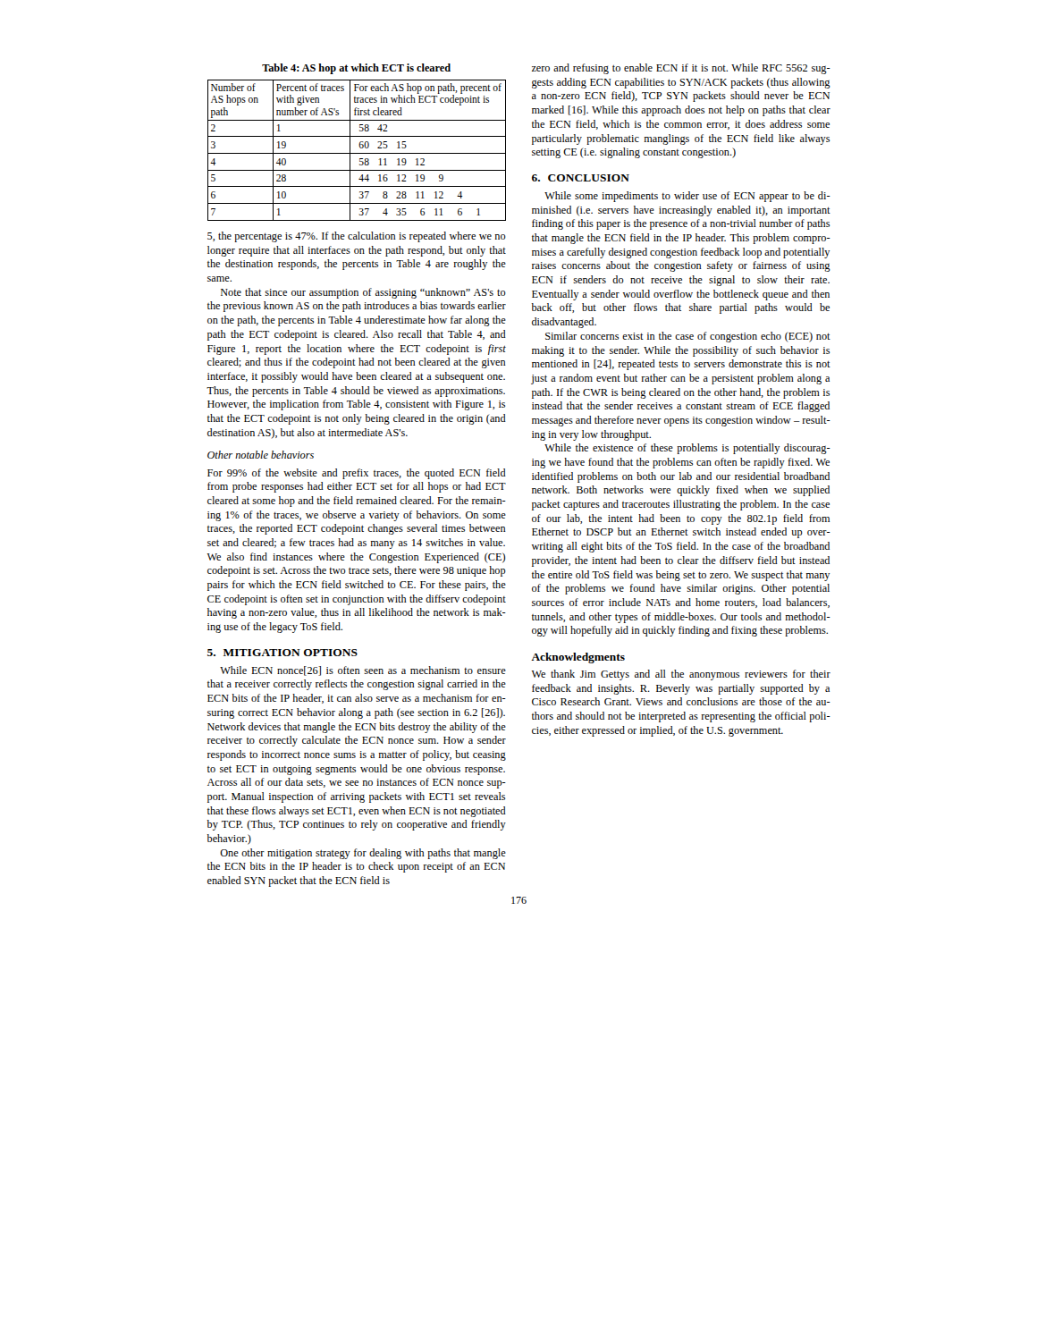Table 4: AS hop at which ECT is cleared
| Number of AS hops on path | Percent of traces with given number of AS's | For each AS hop on path, precent of traces in which ECT codepoint is first cleared |
| --- | --- | --- |
| 2 | 1 | 58 42 |
| 3 | 19 | 60 25 15 |
| 4 | 40 | 58 11 19 12 |
| 5 | 28 | 44 16 12 19 9 |
| 6 | 10 | 37 8 28 11 12 4 |
| 7 | 1 | 37 4 35 6 11 6 1 |
5, the percentage is 47%. If the calculation is repeated where we no longer require that all interfaces on the path respond, but only that the destination responds, the percents in Table 4 are roughly the same.
Note that since our assumption of assigning “unknown” AS's to the previous known AS on the path introduces a bias towards earlier on the path, the percents in Table 4 underestimate how far along the path the ECT codepoint is cleared. Also recall that Table 4, and Figure 1, report the location where the ECT codepoint is first cleared; and thus if the codepoint had not been cleared at the given interface, it possibly would have been cleared at a subsequent one. Thus, the percents in Table 4 should be viewed as approximations. However, the implication from Table 4, consistent with Figure 1, is that the ECT codepoint is not only being cleared in the origin (and destination AS), but also at intermediate AS's.
Other notable behaviors
For 99% of the website and prefix traces, the quoted ECN field from probe responses had either ECT set for all hops or had ECT cleared at some hop and the field remained cleared. For the remaining 1% of the traces, we observe a variety of behaviors. On some traces, the reported ECT codepoint changes several times between set and cleared; a few traces had as many as 14 switches in value. We also find instances where the Congestion Experienced (CE) codepoint is set. Across the two trace sets, there were 98 unique hop pairs for which the ECN field switched to CE. For these pairs, the CE codepoint is often set in conjunction with the diffserv codepoint having a non-zero value, thus in all likelihood the network is making use of the legacy ToS field.
5. MITIGATION OPTIONS
While ECN nonce[26] is often seen as a mechanism to ensure that a receiver correctly reflects the congestion signal carried in the ECN bits of the IP header, it can also serve as a mechanism for ensuring correct ECN behavior along a path (see section in 6.2 [26]). Network devices that mangle the ECN bits destroy the ability of the receiver to correctly calculate the ECN nonce sum. How a sender responds to incorrect nonce sums is a matter of policy, but ceasing to set ECT in outgoing segments would be one obvious response. Across all of our data sets, we see no instances of ECN nonce support. Manual inspection of arriving packets with ECT1 set reveals that these flows always set ECT1, even when ECN is not negotiated by TCP. (Thus, TCP continues to rely on cooperative and friendly behavior.)
One other mitigation strategy for dealing with paths that mangle the ECN bits in the IP header is to check upon receipt of an ECN enabled SYN packet that the ECN field is
zero and refusing to enable ECN if it is not. While RFC 5562 suggests adding ECN capabilities to SYN/ACK packets (thus allowing a non-zero ECN field), TCP SYN packets should never be ECN marked [16]. While this approach does not help on paths that clear the ECN field, which is the common error, it does address some particularly problematic manglings of the ECN field like always setting CE (i.e. signaling constant congestion.)
6. CONCLUSION
While some impediments to wider use of ECN appear to be diminished (i.e. servers have increasingly enabled it), an important finding of this paper is the presence of a non-trivial number of paths that mangle the ECN field in the IP header. This problem compromises a carefully designed congestion feedback loop and potentially raises concerns about the congestion safety or fairness of using ECN if senders do not receive the signal to slow their rate. Eventually a sender would overflow the bottleneck queue and then back off, but other flows that share partial paths would be disadvantaged.
Similar concerns exist in the case of congestion echo (ECE) not making it to the sender. While the possibility of such behavior is mentioned in [24], repeated tests to servers demonstrate this is not just a random event but rather can be a persistent problem along a path. If the CWR is being cleared on the other hand, the problem is instead that the sender receives a constant stream of ECE flagged messages and therefore never opens its congestion window – resulting in very low throughput.
While the existence of these problems is potentially discouraging we have found that the problems can often be rapidly fixed. We identified problems on both our lab and our residential broadband network. Both networks were quickly fixed when we supplied packet captures and traceroutes illustrating the problem. In the case of our lab, the intent had been to copy the 802.1p field from Ethernet to DSCP but an Ethernet switch instead ended up overwriting all eight bits of the ToS field. In the case of the broadband provider, the intent had been to clear the diffserv field but instead the entire old ToS field was being set to zero. We suspect that many of the problems we found have similar origins. Other potential sources of error include NATs and home routers, load balancers, tunnels, and other types of middle-boxes. Our tools and methodology will hopefully aid in quickly finding and fixing these problems.
Acknowledgments
We thank Jim Gettys and all the anonymous reviewers for their feedback and insights. R. Beverly was partially supported by a Cisco Research Grant. Views and conclusions are those of the authors and should not be interpreted as representing the official policies, either expressed or implied, of the U.S. government.
176